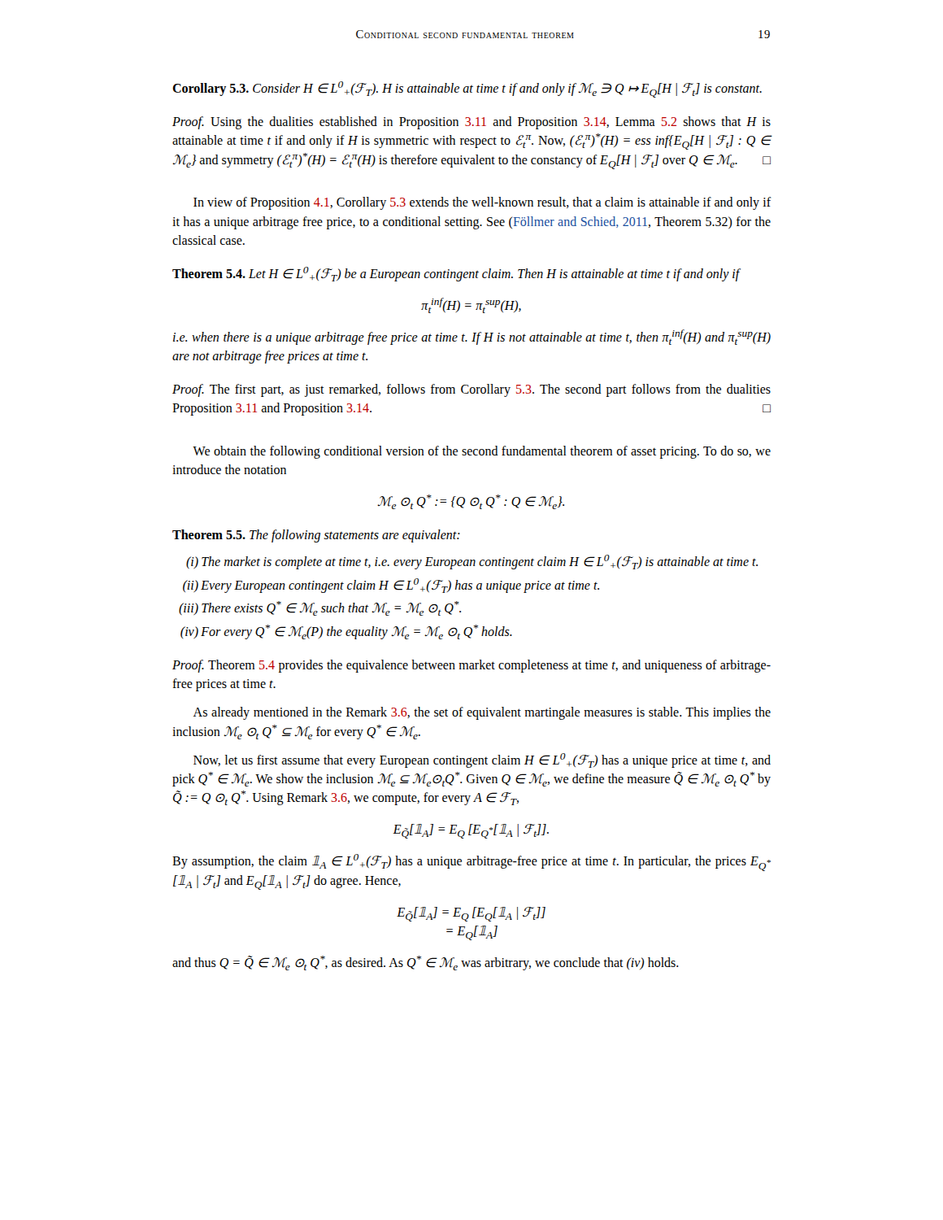Conditional second fundamental theorem 19
Corollary 5.3. Consider H ∈ L0+(ℱT). H is attainable at time t if and only if ℳe ∋ Q ↦ EQ[H | ℱt] is constant.
Proof. Using the dualities established in Proposition 3.11 and Proposition 3.14, Lemma 5.2 shows that H is attainable at time t if and only if H is symmetric with respect to ℰtπ. Now, (ℰtπ)*(H) = ess inf{EQ[H | ℱt] : Q ∈ ℳe} and symmetry (ℰtπ)*(H) = ℰtπ(H) is therefore equivalent to the constancy of EQ[H | ℱt] over Q ∈ ℳe. □
In view of Proposition 4.1, Corollary 5.3 extends the well-known result, that a claim is attainable if and only if it has a unique arbitrage free price, to a conditional setting. See (Föllmer and Schied, 2011, Theorem 5.32) for the classical case.
Theorem 5.4. Let H ∈ L0+(ℱT) be a European contingent claim. Then H is attainable at time t if and only if
πtinf(H) = πtsup(H),
i.e. when there is a unique arbitrage free price at time t. If H is not attainable at time t, then πtinf(H) and πtsup(H) are not arbitrage free prices at time t.
Proof. The first part, as just remarked, follows from Corollary 5.3. The second part follows from the dualities Proposition 3.11 and Proposition 3.14. □
We obtain the following conditional version of the second fundamental theorem of asset pricing. To do so, we introduce the notation
ℳe ⊙t Q* := {Q ⊙t Q* : Q ∈ ℳe}.
Theorem 5.5. The following statements are equivalent:
(i) The market is complete at time t, i.e. every European contingent claim H ∈ L0+(ℱT) is attainable at time t.
(ii) Every European contingent claim H ∈ L0+(ℱT) has a unique price at time t.
(iii) There exists Q* ∈ ℳe such that ℳe = ℳe ⊙t Q*.
(iv) For every Q* ∈ ℳe(P) the equality ℳe = ℳe ⊙t Q* holds.
Proof. Theorem 5.4 provides the equivalence between market completeness at time t, and uniqueness of arbitrage-free prices at time t.
As already mentioned in the Remark 3.6, the set of equivalent martingale measures is stable. This implies the inclusion ℳe ⊙t Q* ⊆ ℳe for every Q* ∈ ℳe.
Now, let us first assume that every European contingent claim H ∈ L0+(ℱT) has a unique price at time t, and pick Q* ∈ ℳe. We show the inclusion ℳe ⊆ ℳe⊙tQ*. Given Q ∈ ℳe, we define the measure Q̃ ∈ ℳe ⊙t Q* by Q̃ := Q ⊙t Q*. Using Remark 3.6, we compute, for every A ∈ ℱT,
EQ̃[𝟙A] = EQ [EQ*[𝟙A | ℱt]].
By assumption, the claim 𝟙A ∈ L0+(ℱT) has a unique arbitrage-free price at time t. In particular, the prices EQ*[𝟙A | ℱt] and EQ[𝟙A | ℱt] do agree. Hence,
EQ̃[𝟙A] = EQ [EQ[𝟙A | ℱt]]
= EQ[𝟙A]
and thus Q = Q̃ ∈ ℳe ⊙t Q*, as desired. As Q* ∈ ℳe was arbitrary, we conclude that (iv) holds.